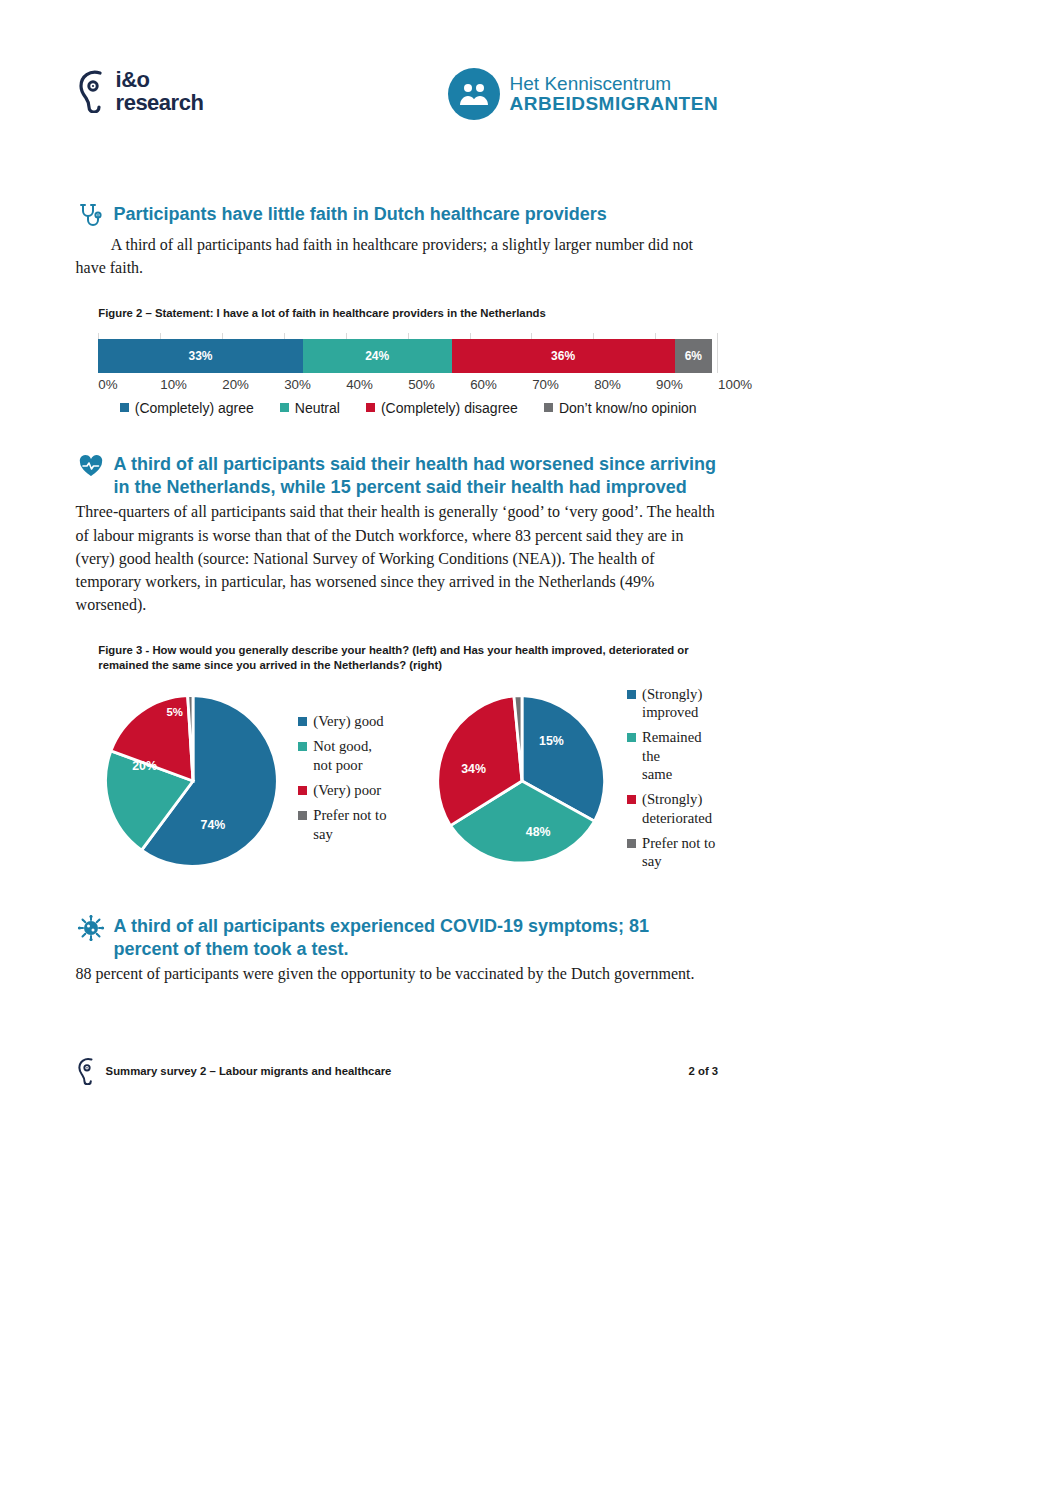i&o
research
Het Kenniscentrum
ARBEIDSMIGRANTEN
Participants have little faith in Dutch healthcare providers
A third of all participants had faith in healthcare providers; a slightly larger number did not have faith.
Figure 2 – Statement: I have a lot of faith in healthcare providers in the Netherlands
33%
24%
36%
6%
0% 10% 20% 30% 40% 50% 60% 70% 80% 90% 100%
(Completely) agree
Neutral
(Completely) disagree
Don’t know/no opinion
A third of all participants said their health had worsened since arriving in the Netherlands, while 15 percent said their health had improved
Three-quarters of all participants said that their health is generally ‘good’ to ‘very good’. The health of labour migrants is worse than that of the Dutch workforce, where 83 percent said they are in (very) good health (source: National Survey of Working Conditions (NEA)). The health of temporary workers, in particular, has worsened since they arrived in the Netherlands (49% worsened).
Figure 3 - How would you generally describe your health? (left) and Has your health improved, deteriorated or remained the same since you arrived in the Netherlands? (right)
74% 20% 5%
(Very) good
Not good,
not poor
(Very) poor
Prefer not to
say
15% 48% 34%
(Strongly)
improved
Remained the
same
(Strongly)
deteriorated
Prefer not to
say
A third of all participants experienced COVID-19 symptoms; 81 percent of them took a test.
88 percent of participants were given the opportunity to be vaccinated by the Dutch government.
Summary survey 2 – Labour migrants and healthcare
2 of 3